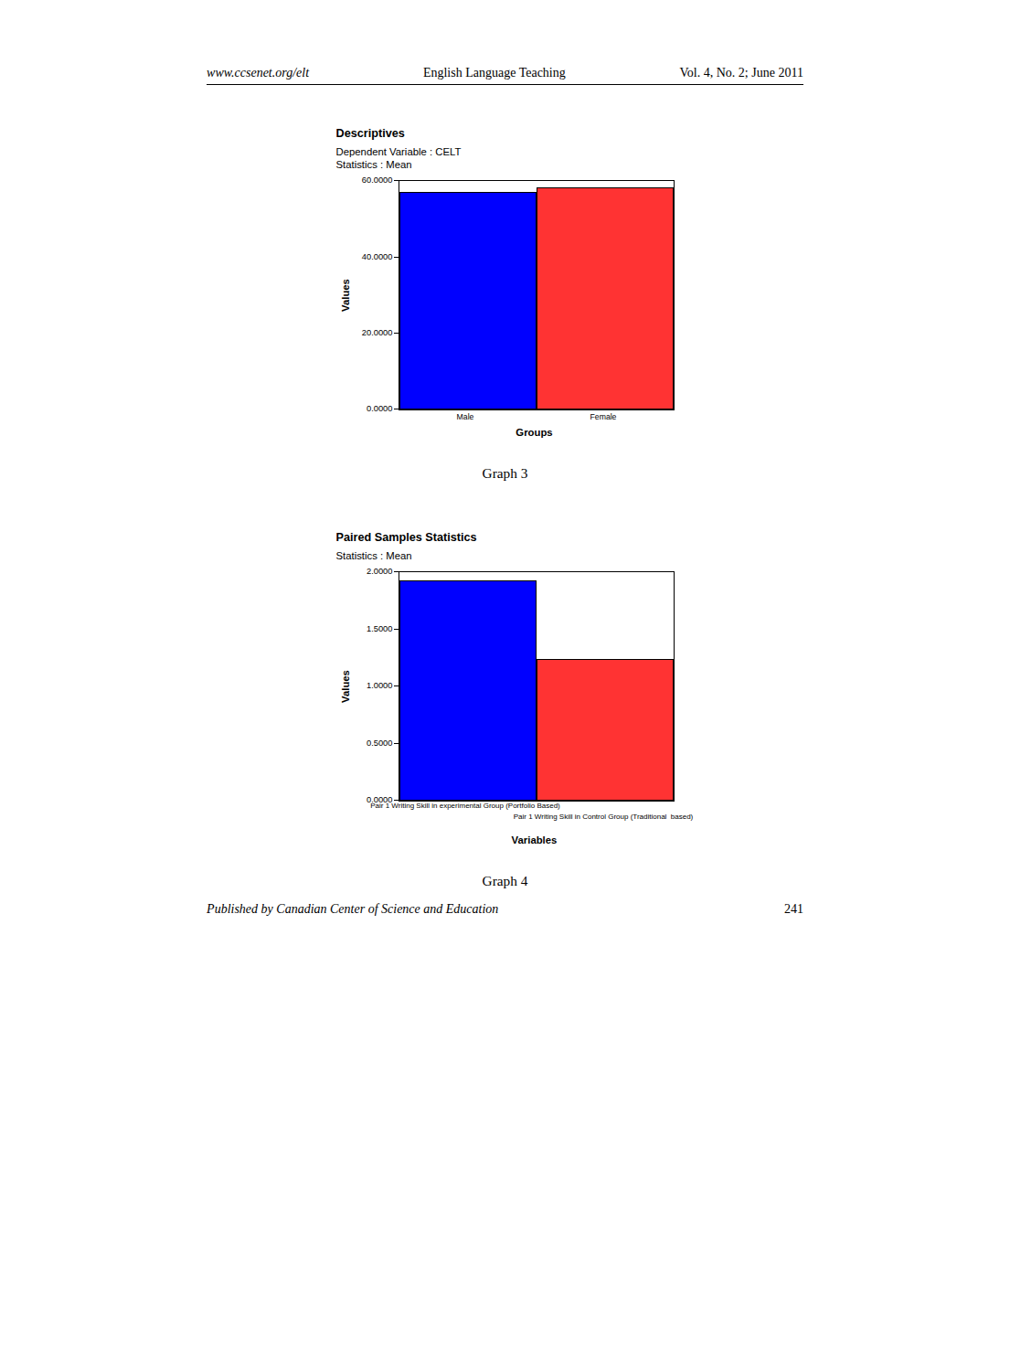www.ccsenet.org/elt
English Language Teaching
Vol. 4, No. 2; June 2011
Descriptives
Dependent Variable : CELT
Statistics : Mean
Values
60.0000 40.0000 20.0000 0.0000
Male Female
Groups
Graph 3
Paired Samples Statistics
Statistics : Mean
Values
2.0000 1.5000 1.0000 0.5000 0.0000
Pair 1 Writing Skill in experimental Group (Portfolio Based) Pair 1 Writing Skill in Control Group (Traditional based)
Variables
Graph 4
Published by Canadian Center of Science and Education
241